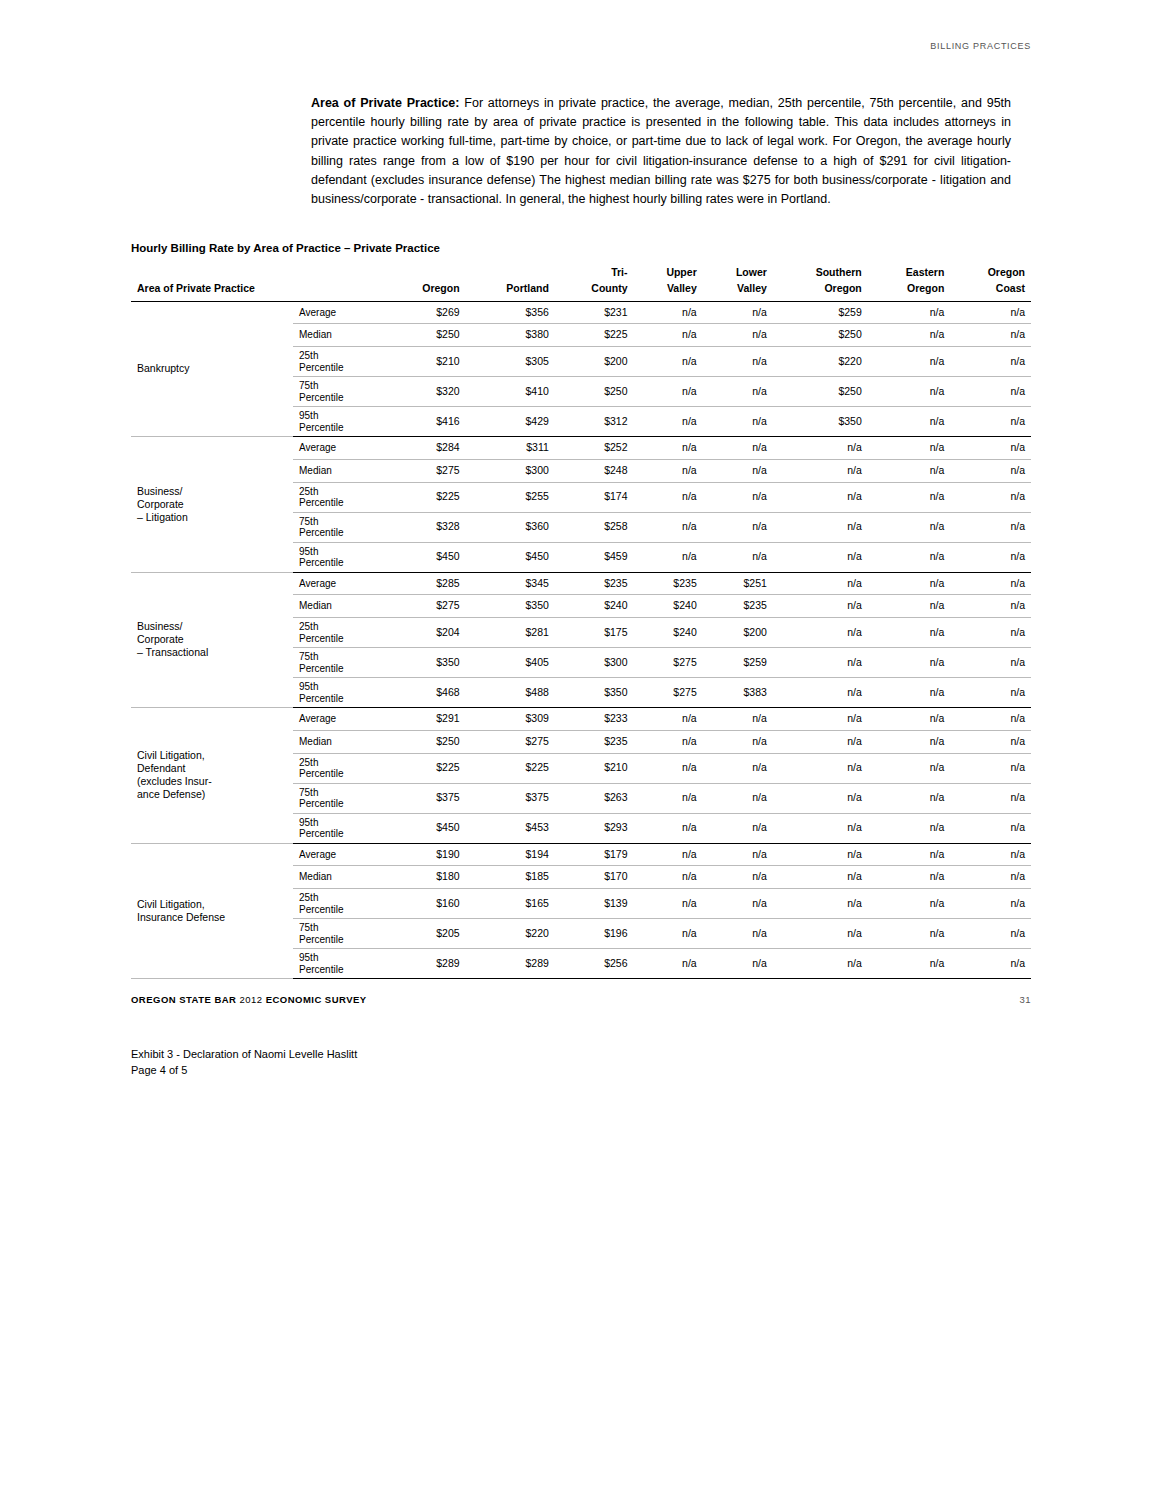BILLING PRACTICES
Area of Private Practice: For attorneys in private practice, the average, median, 25th percentile, 75th percentile, and 95th percentile hourly billing rate by area of private practice is presented in the following table. This data includes attorneys in private practice working full-time, part-time by choice, or part-time due to lack of legal work. For Oregon, the average hourly billing rates range from a low of $190 per hour for civil litigation-insurance defense to a high of $291 for civil litigation-defendant (excludes insurance defense) The highest median billing rate was $275 for both business/corporate - litigation and business/corporate - transactional. In general, the highest hourly billing rates were in Portland.
Hourly Billing Rate by Area of Practice – Private Practice
| Area of Private Practice | | Oregon | Portland | Tri- County | Upper Valley | Lower Valley | Southern Oregon | Eastern Oregon | Oregon Coast |
| --- | --- | --- | --- | --- | --- | --- | --- | --- | --- |
| Bankruptcy | Average | $269 | $356 | $231 | n/a | n/a | $259 | n/a | n/a |
| Median | $250 | $380 | $225 | n/a | n/a | $250 | n/a | n/a |
| 25th Percentile | $210 | $305 | $200 | n/a | n/a | $220 | n/a | n/a |
| 75th Percentile | $320 | $410 | $250 | n/a | n/a | $250 | n/a | n/a |
| 95th Percentile | $416 | $429 | $312 | n/a | n/a | $350 | n/a | n/a |
| Business/ Corporate – Litigation | Average | $284 | $311 | $252 | n/a | n/a | n/a | n/a | n/a |
| Median | $275 | $300 | $248 | n/a | n/a | n/a | n/a | n/a |
| 25th Percentile | $225 | $255 | $174 | n/a | n/a | n/a | n/a | n/a |
| 75th Percentile | $328 | $360 | $258 | n/a | n/a | n/a | n/a | n/a |
| 95th Percentile | $450 | $450 | $459 | n/a | n/a | n/a | n/a | n/a |
| Business/ Corporate – Transactional | Average | $285 | $345 | $235 | $235 | $251 | n/a | n/a | n/a |
| Median | $275 | $350 | $240 | $240 | $235 | n/a | n/a | n/a |
| 25th Percentile | $204 | $281 | $175 | $240 | $200 | n/a | n/a | n/a |
| 75th Percentile | $350 | $405 | $300 | $275 | $259 | n/a | n/a | n/a |
| 95th Percentile | $468 | $488 | $350 | $275 | $383 | n/a | n/a | n/a |
| Civil Litigation, Defendant (excludes Insur- ance Defense) | Average | $291 | $309 | $233 | n/a | n/a | n/a | n/a | n/a |
| Median | $250 | $275 | $235 | n/a | n/a | n/a | n/a | n/a |
| 25th Percentile | $225 | $225 | $210 | n/a | n/a | n/a | n/a | n/a |
| 75th Percentile | $375 | $375 | $263 | n/a | n/a | n/a | n/a | n/a |
| 95th Percentile | $450 | $453 | $293 | n/a | n/a | n/a | n/a | n/a |
| Civil Litigation, Insurance Defense | Average | $190 | $194 | $179 | n/a | n/a | n/a | n/a | n/a |
| Median | $180 | $185 | $170 | n/a | n/a | n/a | n/a | n/a |
| 25th Percentile | $160 | $165 | $139 | n/a | n/a | n/a | n/a | n/a |
| 75th Percentile | $205 | $220 | $196 | n/a | n/a | n/a | n/a | n/a |
| 95th Percentile | $289 | $289 | $256 | n/a | n/a | n/a | n/a | n/a |
OREGON STATE BAR 2012 ECONOMIC SURVEY
31
Exhibit 3 - Declaration of Naomi Levelle Haslitt
Page 4 of 5